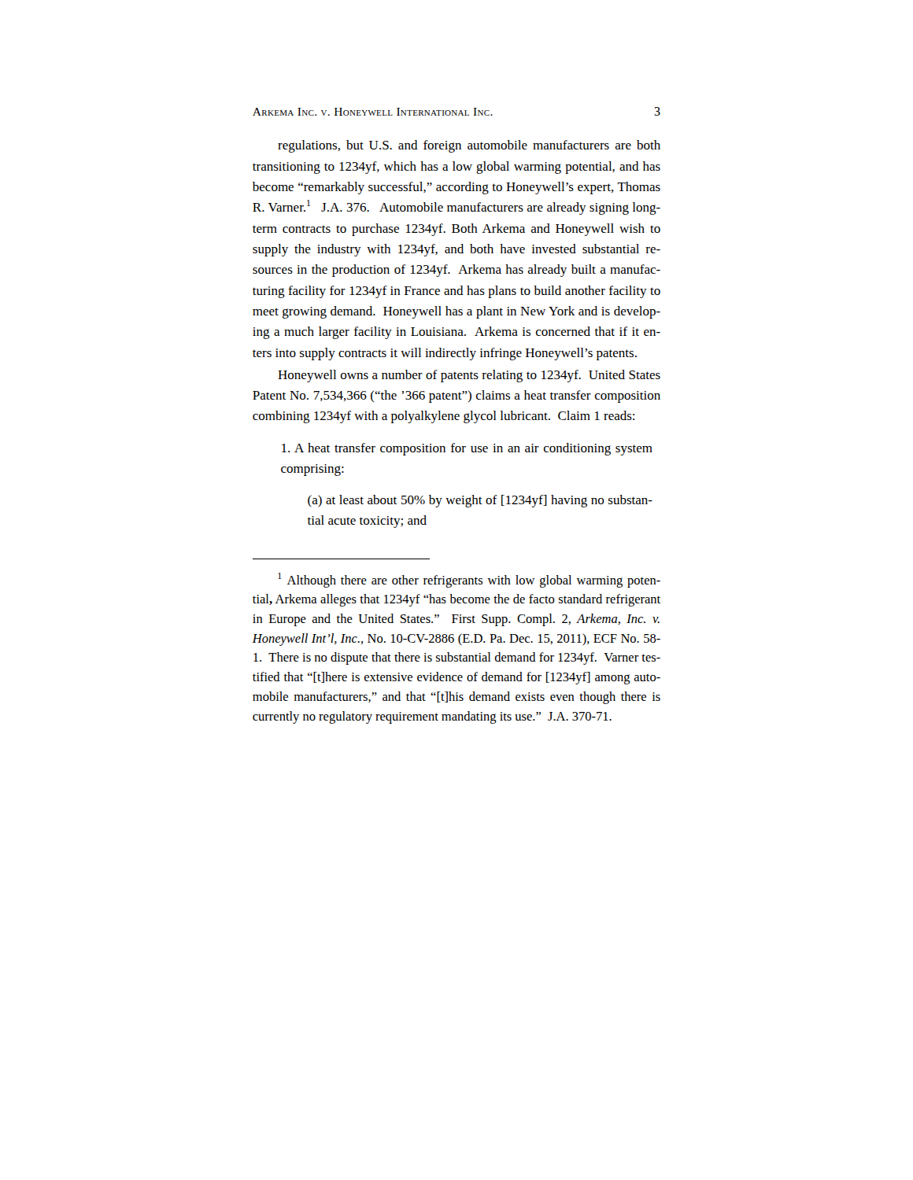Arkema Inc. v. Honeywell International Inc. 3
regulations, but U.S. and foreign automobile manufacturers are both transitioning to 1234yf, which has a low global warming potential, and has become “remarkably successful,” according to Honeywell’s expert, Thomas R. Varner.1 J.A. 376. Automobile manufacturers are already signing long-term contracts to purchase 1234yf. Both Arkema and Honeywell wish to supply the industry with 1234yf, and both have invested substantial resources in the production of 1234yf. Arkema has already built a manufacturing facility for 1234yf in France and has plans to build another facility to meet growing demand. Honeywell has a plant in New York and is developing a much larger facility in Louisiana. Arkema is concerned that if it enters into supply contracts it will indirectly infringe Honeywell’s patents.
Honeywell owns a number of patents relating to 1234yf. United States Patent No. 7,534,366 (“the ’366 patent”) claims a heat transfer composition combining 1234yf with a polyalkylene glycol lubricant. Claim 1 reads:
1. A heat transfer composition for use in an air conditioning system comprising:
(a) at least about 50% by weight of [1234yf] having no substantial acute toxicity; and
1 Although there are other refrigerants with low global warming potential, Arkema alleges that 1234yf “has become the de facto standard refrigerant in Europe and the United States.” First Supp. Compl. 2, Arkema, Inc. v. Honeywell Int’l, Inc., No. 10-CV-2886 (E.D. Pa. Dec. 15, 2011), ECF No. 58-1. There is no dispute that there is substantial demand for 1234yf. Varner testified that “[t]here is extensive evidence of demand for [1234yf] among automobile manufacturers,” and that “[t]his demand exists even though there is currently no regulatory requirement mandating its use.” J.A. 370-71.